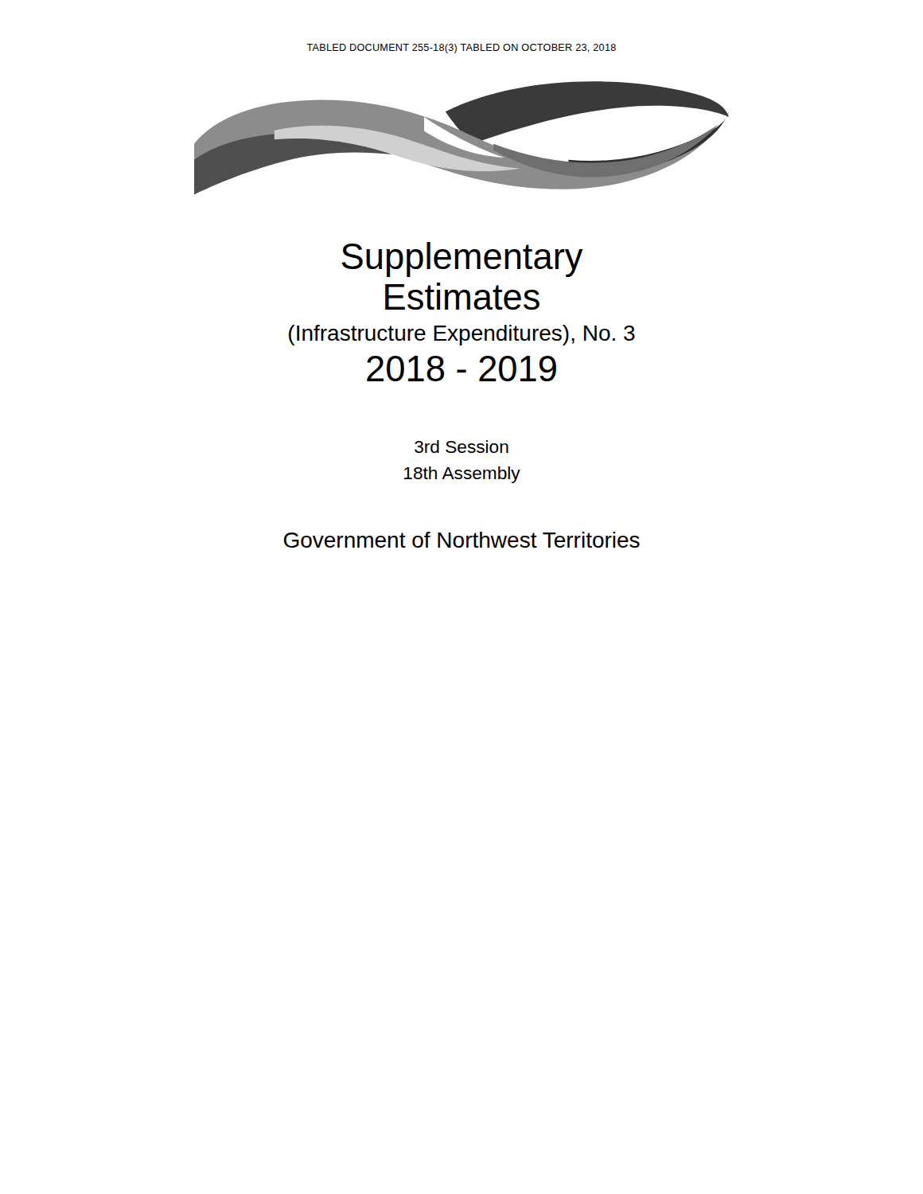TABLED DOCUMENT 255-18(3) TABLED ON OCTOBER 23, 2018
Supplementary
Estimates
(Infrastructure Expenditures), No. 3
2018 - 2019
3rd Session
18th Assembly
Government of Northwest Territories